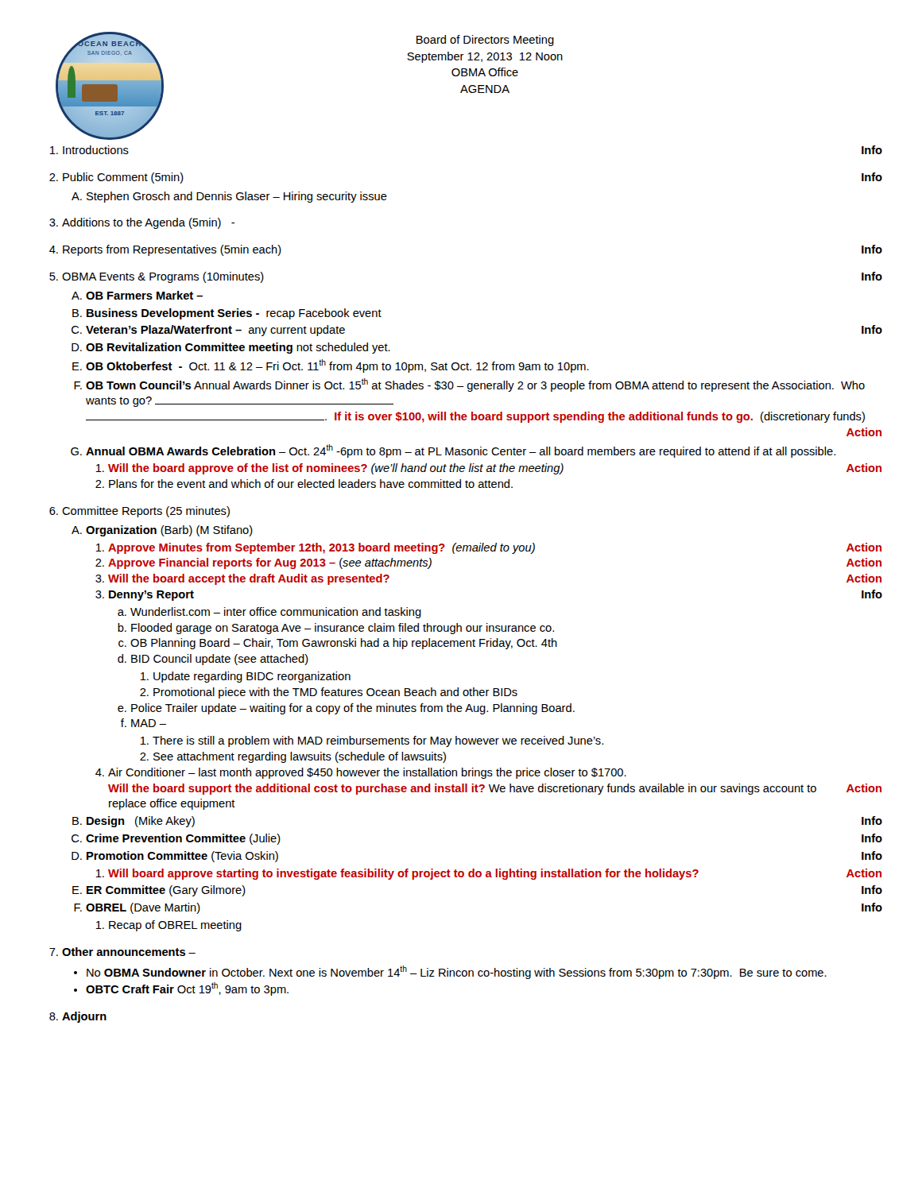OCEAN BEACH
SAN DIEGO, CA
EST. 1887
Board of Directors Meeting
September 12, 2013 12 Noon
OBMA Office
AGENDA
Info Introductions
Info Public Comment (5min)
Stephen Grosch and Dennis Glaser – Hiring security issue
Additions to the Agenda (5min) -
Info Reports from Representatives (5min each)
Info OBMA Events & Programs (10minutes)
OB Farmers Market –
Business Development Series - recap Facebook event
Info Veteran’s Plaza/Waterfront – any current update
OB Revitalization Committee meeting not scheduled yet.
OB Oktoberfest - Oct. 11 & 12 – Fri Oct. 11th from 4pm to 10pm, Sat Oct. 12 from 9am to 10pm.
OB Town Council’s Annual Awards Dinner is Oct. 15th at Shades - $30 – generally 2 or 3 people from OBMA attend to represent the Association. Who wants to go?
. If it is over $100, will the board support spending the additional funds to go. (discretionary funds) Action
Annual OBMA Awards Celebration – Oct. 24th -6pm to 8pm – at PL Masonic Center – all board members are required to attend if at all possible.
Action Will the board approve of the list of nominees? (we’ll hand out the list at the meeting)
Plans for the event and which of our elected leaders have committed to attend.
Committee Reports (25 minutes)
Organization (Barb) (M Stifano)
Action Approve Minutes from September 12th, 2013 board meeting? (emailed to you)
Action Approve Financial reports for Aug 2013 – (see attachments)
Action Will the board accept the draft Audit as presented?
Info Denny’s Report
Wunderlist.com – inter office communication and tasking
Flooded garage on Saratoga Ave – insurance claim filed through our insurance co.
OB Planning Board – Chair, Tom Gawronski had a hip replacement Friday, Oct. 4th
BID Council update (see attached)
Update regarding BIDC reorganization
Promotional piece with the TMD features Ocean Beach and other BIDs
Police Trailer update – waiting for a copy of the minutes from the Aug. Planning Board.
MAD –
There is still a problem with MAD reimbursements for May however we received June’s.
See attachment regarding lawsuits (schedule of lawsuits)
Air Conditioner – last month approved $450 however the installation brings the price closer to $1700.
Action Will the board support the additional cost to purchase and install it? We have discretionary funds available in our savings account to replace office equipment
Info Design (Mike Akey)
Info Crime Prevention Committee (Julie)
Info Promotion Committee (Tevia Oskin)
Will board approve starting to investigate feasibility of project to do a lighting installation for the holidays? Action
Info ER Committee (Gary Gilmore)
Info OBREL (Dave Martin)
Recap of OBREL meeting
Other announcements –
No OBMA Sundowner in October. Next one is November 14th – Liz Rincon co-hosting with Sessions from 5:30pm to 7:30pm. Be sure to come.
OBTC Craft Fair Oct 19th, 9am to 3pm.
Adjourn